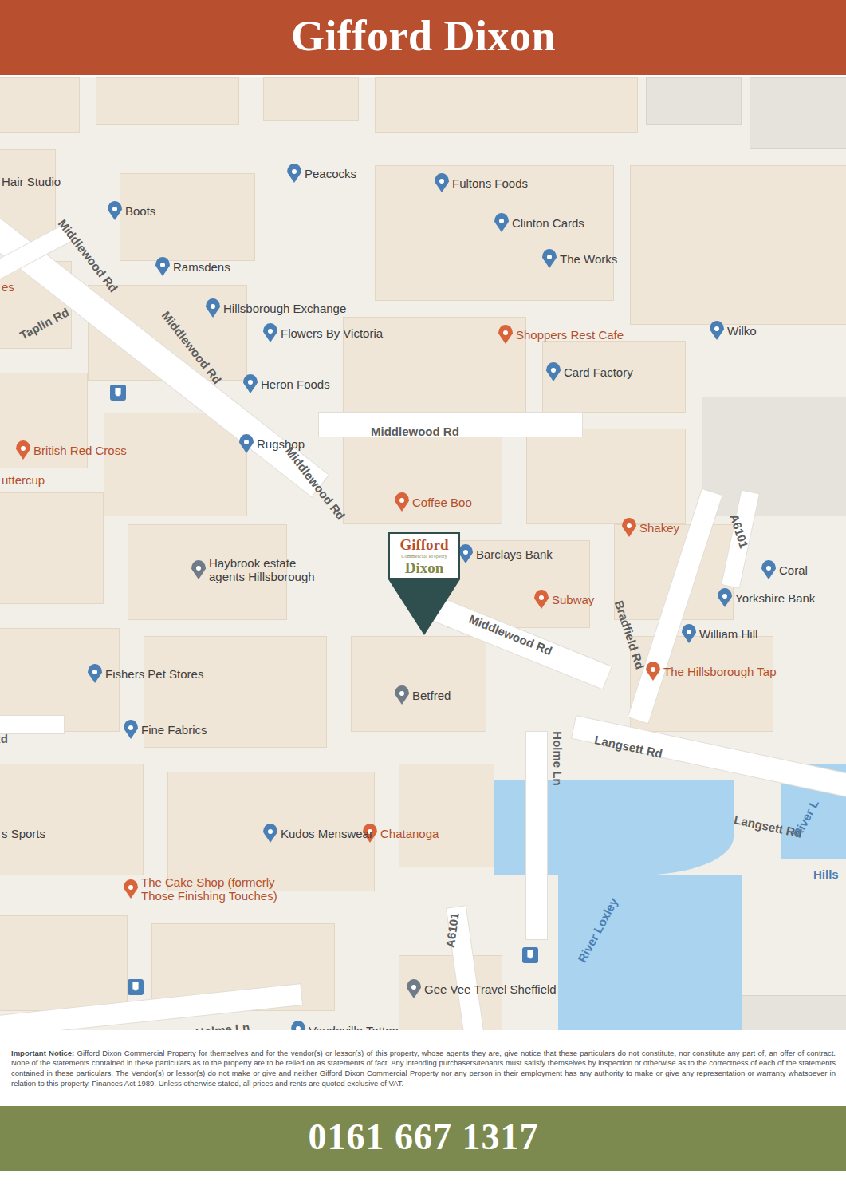Gifford Dixon
Middlewood Rd Middlewood Rd Middlewood Rd Middlewood Rd Middlewood Rd Taplin Rd Bradfield Rd A6101 Langsett Rd Langsett Rd Holme Ln Holme Ln A6101 River Terrace Rd River Loxley River L Hills Hair Studio Boots Peacocks Fultons Foods Clinton Cards The Works Wilko Ramsdens Hillsborough Exchange Flowers By Victoria Shoppers Rest Cafe Card Factory Heron Foods Rugshop es British Red Cross uttercup Coffee Boo Barclays Bank Subway Shakey Coral Yorkshire Bank William Hill The Hillsborough Tap Haybrook estate
agents Hillsborough Fishers Pet Stores Fine Fabrics Betfred s Sports Chatanoga Kudos Menswear The Cake Shop (formerly
Those Finishing Touches) Gee Vee Travel Sheffield Vaudeville Tattoo Pizza & Co Hallam Veterinary Centre The Raw W
Gifford Commercial Property Dixon
Important Notice: Gifford Dixon Commercial Property for themselves and for the vendor(s) or lessor(s) of this property, whose agents they are, give notice that these particulars do not constitute, nor constitute any part of, an offer of contract. None of the statements contained in these particulars as to the property are to be relied on as statements of fact. Any intending purchasers/tenants must satisfy themselves by inspection or otherwise as to the correctness of each of the statements contained in these particulars. The Vendor(s) or lessor(s) do not make or give and neither Gifford Dixon Commercial Property nor any person in their employment has any authority to make or give any representation or warranty whatsoever in relation to this property. Finances Act 1989. Unless otherwise stated, all prices and rents are quoted exclusive of VAT.
0161 667 1317